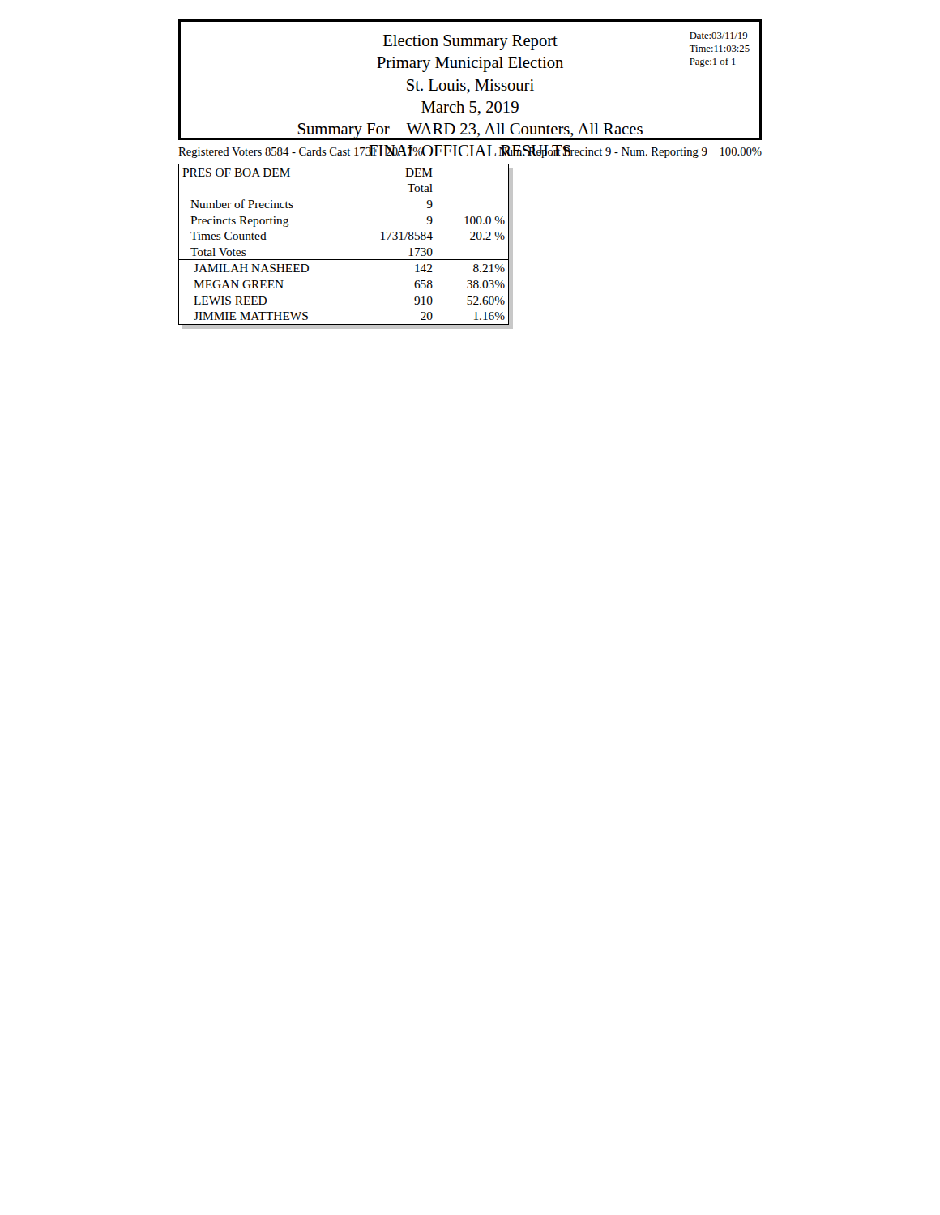Date:03/11/19
Time:11:03:25
Page:1 of 1
Election Summary Report
Primary Municipal Election
St. Louis, Missouri
March 5, 2019
Summary For WARD 23, All Counters, All Races
FINAL OFFICIAL RESULTS
Registered Voters 8584 - Cards Cast 1731 20.17%
Num. Report Precinct 9 - Num. Reporting 9 100.00%
| PRES OF BOA DEM | DEM | |
| | Total | |
| Number of Precincts | 9 | |
| Precincts Reporting | 9 | 100.0 % |
| Times Counted | 1731/8584 | 20.2 % |
| Total Votes | 1730 | |
| JAMILAH NASHEED | 142 | 8.21% |
| MEGAN GREEN | 658 | 38.03% |
| LEWIS REED | 910 | 52.60% |
| JIMMIE MATTHEWS | 20 | 1.16% |